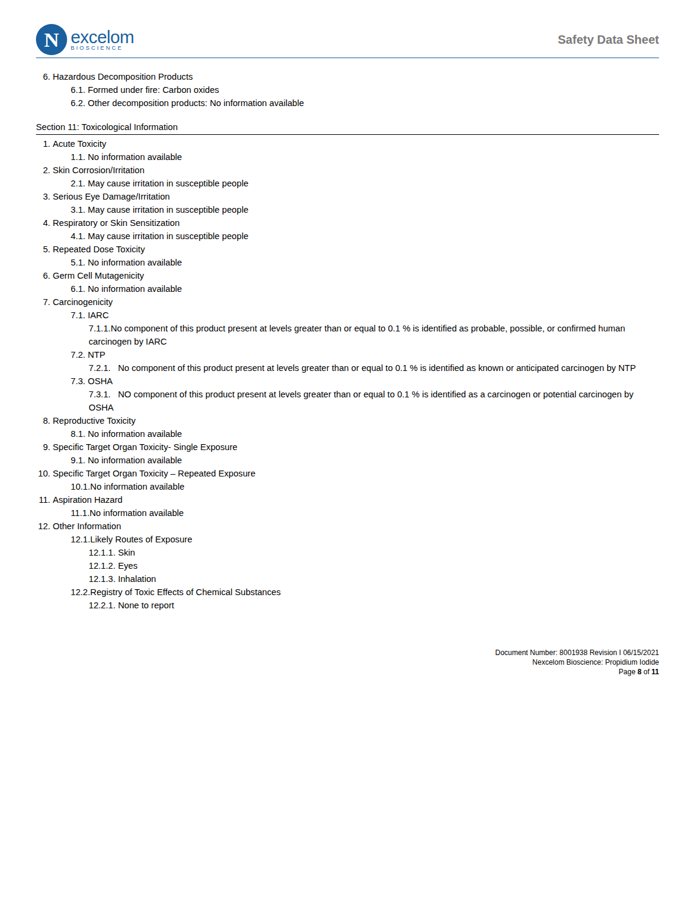N
excelom
Bioscience
Safety Data Sheet
Hazardous Decomposition Products
6.1. Formed under fire: Carbon oxides
6.2. Other decomposition products: No information available
Section 11: Toxicological Information
Acute Toxicity
1.1. No information available
Skin Corrosion/Irritation
2.1. May cause irritation in susceptible people
Serious Eye Damage/Irritation
3.1. May cause irritation in susceptible people
Respiratory or Skin Sensitization
4.1. May cause irritation in susceptible people
Repeated Dose Toxicity
5.1. No information available
Germ Cell Mutagenicity
6.1. No information available
Carcinogenicity
7.1. IARC
7.1.1.No component of this product present at levels greater than or equal to 0.1 % is identified as probable, possible, or confirmed human carcinogen by IARC
7.2. NTP
7.2.1. No component of this product present at levels greater than or equal to 0.1 % is identified as known or anticipated carcinogen by NTP
7.3. OSHA
7.3.1. NO component of this product present at levels greater than or equal to 0.1 % is identified as a carcinogen or potential carcinogen by OSHA
Reproductive Toxicity
8.1. No information available
Specific Target Organ Toxicity- Single Exposure
9.1. No information available
Specific Target Organ Toxicity – Repeated Exposure
10.1.No information available
Aspiration Hazard
11.1.No information available
Other Information
12.1.Likely Routes of Exposure
12.1.1. Skin
12.1.2. Eyes
12.1.3. Inhalation
12.2.Registry of Toxic Effects of Chemical Substances
12.2.1. None to report
Document Number: 8001938 Revision I 06/15/2021
Nexcelom Bioscience: Propidium Iodide
Page 8 of 11